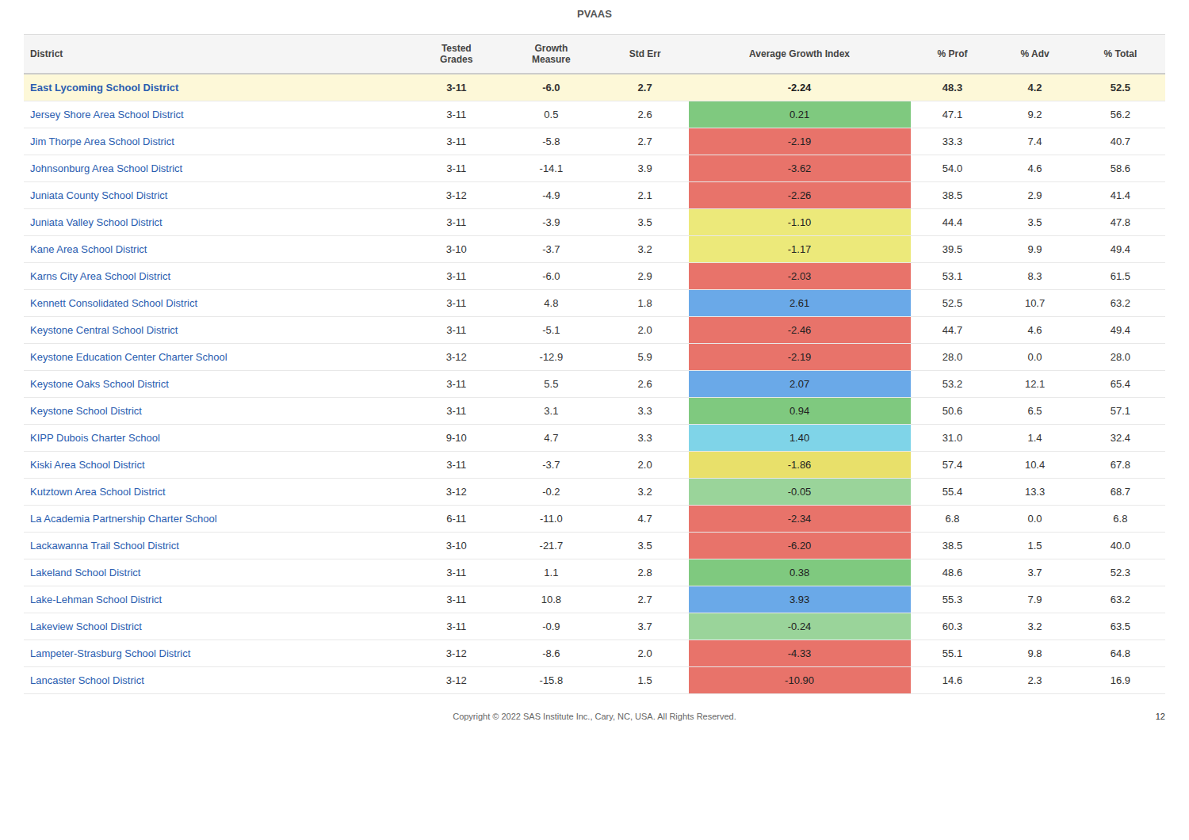PVAAS
| District | Tested Grades | Growth Measure | Std Err | Average Growth Index | % Prof | % Adv | % Total |
| --- | --- | --- | --- | --- | --- | --- | --- |
| East Lycoming School District | 3-11 | -6.0 | 2.7 | -2.24 | 48.3 | 4.2 | 52.5 |
| Jersey Shore Area School District | 3-11 | 0.5 | 2.6 | 0.21 | 47.1 | 9.2 | 56.2 |
| Jim Thorpe Area School District | 3-11 | -5.8 | 2.7 | -2.19 | 33.3 | 7.4 | 40.7 |
| Johnsonburg Area School District | 3-11 | -14.1 | 3.9 | -3.62 | 54.0 | 4.6 | 58.6 |
| Juniata County School District | 3-12 | -4.9 | 2.1 | -2.26 | 38.5 | 2.9 | 41.4 |
| Juniata Valley School District | 3-11 | -3.9 | 3.5 | -1.10 | 44.4 | 3.5 | 47.8 |
| Kane Area School District | 3-10 | -3.7 | 3.2 | -1.17 | 39.5 | 9.9 | 49.4 |
| Karns City Area School District | 3-11 | -6.0 | 2.9 | -2.03 | 53.1 | 8.3 | 61.5 |
| Kennett Consolidated School District | 3-11 | 4.8 | 1.8 | 2.61 | 52.5 | 10.7 | 63.2 |
| Keystone Central School District | 3-11 | -5.1 | 2.0 | -2.46 | 44.7 | 4.6 | 49.4 |
| Keystone Education Center Charter School | 3-12 | -12.9 | 5.9 | -2.19 | 28.0 | 0.0 | 28.0 |
| Keystone Oaks School District | 3-11 | 5.5 | 2.6 | 2.07 | 53.2 | 12.1 | 65.4 |
| Keystone School District | 3-11 | 3.1 | 3.3 | 0.94 | 50.6 | 6.5 | 57.1 |
| KIPP Dubois Charter School | 9-10 | 4.7 | 3.3 | 1.40 | 31.0 | 1.4 | 32.4 |
| Kiski Area School District | 3-11 | -3.7 | 2.0 | -1.86 | 57.4 | 10.4 | 67.8 |
| Kutztown Area School District | 3-12 | -0.2 | 3.2 | -0.05 | 55.4 | 13.3 | 68.7 |
| La Academia Partnership Charter School | 6-11 | -11.0 | 4.7 | -2.34 | 6.8 | 0.0 | 6.8 |
| Lackawanna Trail School District | 3-10 | -21.7 | 3.5 | -6.20 | 38.5 | 1.5 | 40.0 |
| Lakeland School District | 3-11 | 1.1 | 2.8 | 0.38 | 48.6 | 3.7 | 52.3 |
| Lake-Lehman School District | 3-11 | 10.8 | 2.7 | 3.93 | 55.3 | 7.9 | 63.2 |
| Lakeview School District | 3-11 | -0.9 | 3.7 | -0.24 | 60.3 | 3.2 | 63.5 |
| Lampeter-Strasburg School District | 3-12 | -8.6 | 2.0 | -4.33 | 55.1 | 9.8 | 64.8 |
| Lancaster School District | 3-12 | -15.8 | 1.5 | -10.90 | 14.6 | 2.3 | 16.9 |
Copyright © 2022 SAS Institute Inc., Cary, NC, USA. All Rights Reserved. 12